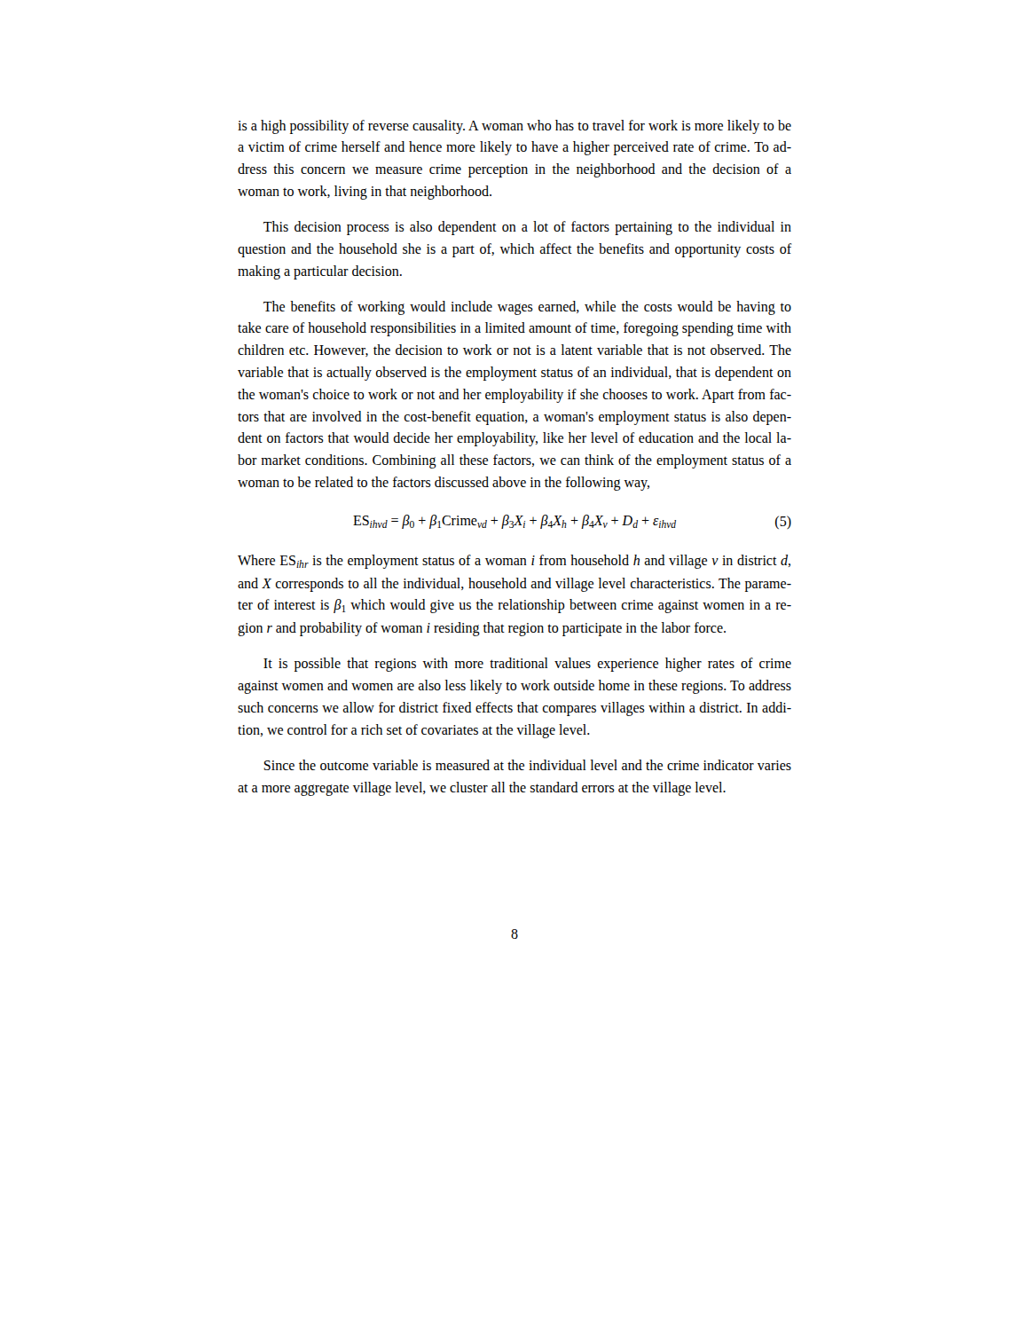is a high possibility of reverse causality. A woman who has to travel for work is more likely to be a victim of crime herself and hence more likely to have a higher perceived rate of crime. To address this concern we measure crime perception in the neighborhood and the decision of a woman to work, living in that neighborhood.
This decision process is also dependent on a lot of factors pertaining to the individual in question and the household she is a part of, which affect the benefits and opportunity costs of making a particular decision.
The benefits of working would include wages earned, while the costs would be having to take care of household responsibilities in a limited amount of time, foregoing spending time with children etc. However, the decision to work or not is a latent variable that is not observed. The variable that is actually observed is the employment status of an individual, that is dependent on the woman's choice to work or not and her employability if she chooses to work. Apart from factors that are involved in the cost-benefit equation, a woman's employment status is also dependent on factors that would decide her employability, like her level of education and the local labor market conditions. Combining all these factors, we can think of the employment status of a woman to be related to the factors discussed above in the following way,
ESihvd = β 0 + β 1 Crimevd + β 3 Xi + β 4 Xh + β 4 Xv + Dd + εihvd (5)
Where ESihr is the employment status of a woman i from household h and village v in district d, and X corresponds to all the individual, household and village level characteristics. The parameter of interest is β 1 which would give us the relationship between crime against women in a region r and probability of woman i residing that region to participate in the labor force.
It is possible that regions with more traditional values experience higher rates of crime against women and women are also less likely to work outside home in these regions. To address such concerns we allow for district fixed effects that compares villages within a district. In addition, we control for a rich set of covariates at the village level.
Since the outcome variable is measured at the individual level and the crime indicator varies at a more aggregate village level, we cluster all the standard errors at the village level.
8